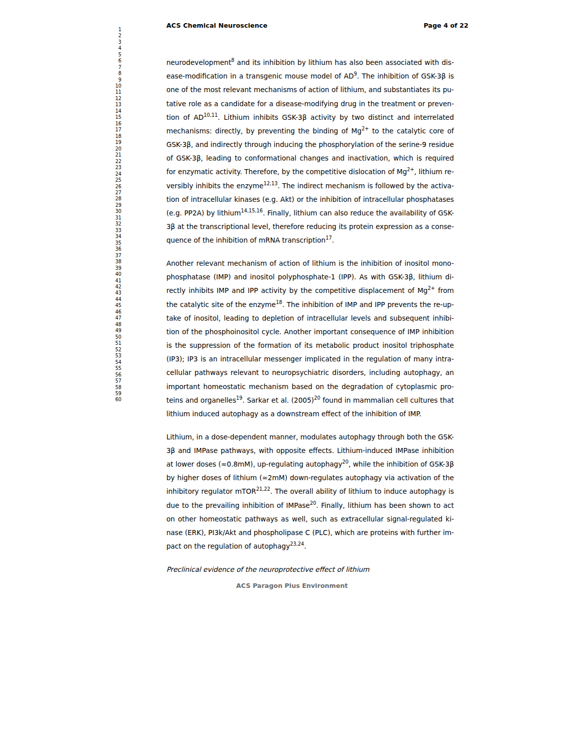ACS Chemical Neuroscience Page 4 of 22
12345 678910 1112131415 1617181920 2122232425 2627282930 3132333435 3637383940 4142434445 4647484950 5152535455 5657585960
neurodevelopment8 and its inhibition by lithium has also been associated with disease-modification in a transgenic mouse model of AD9. The inhibition of GSK-3β is one of the most relevant mechanisms of action of lithium, and substantiates its putative role as a candidate for a disease-modifying drug in the treatment or prevention of AD10,11. Lithium inhibits GSK-3β activity by two distinct and interrelated mechanisms: directly, by preventing the binding of Mg2+ to the catalytic core of GSK-3β, and indirectly through inducing the phosphorylation of the serine-9 residue of GSK-3β, leading to conformational changes and inactivation, which is required for enzymatic activity. Therefore, by the competitive dislocation of Mg2+, lithium reversibly inhibits the enzyme12,13. The indirect mechanism is followed by the activation of intracellular kinases (e.g. Akt) or the inhibition of intracellular phosphatases (e.g. PP2A) by lithium14,15,16. Finally, lithium can also reduce the availability of GSK-3β at the transcriptional level, therefore reducing its protein expression as a consequence of the inhibition of mRNA transcription17.
Another relevant mechanism of action of lithium is the inhibition of inositol mono-phosphatase (IMP) and inositol polyphosphate-1 (IPP). As with GSK-3β, lithium directly inhibits IMP and IPP activity by the competitive displacement of Mg2+ from the catalytic site of the enzyme18. The inhibition of IMP and IPP prevents the re-uptake of inositol, leading to depletion of intracellular levels and subsequent inhibition of the phosphoinositol cycle. Another important consequence of IMP inhibition is the suppression of the formation of its metabolic product inositol triphosphate (IP3); IP3 is an intracellular messenger implicated in the regulation of many intracellular pathways relevant to neuropsychiatric disorders, including autophagy, an important homeostatic mechanism based on the degradation of cytoplasmic proteins and organelles19. Sarkar et al. (2005)20 found in mammalian cell cultures that lithium induced autophagy as a downstream effect of the inhibition of IMP.
Lithium, in a dose-dependent manner, modulates autophagy through both the GSK-3β and IMPase pathways, with opposite effects. Lithium-induced IMPase inhibition at lower doses (≈0.8mM), up-regulating autophagy20, while the inhibition of GSK-3β by higher doses of lithium (≈2mM) down-regulates autophagy via activation of the inhibitory regulator mTOR21,22. The overall ability of lithium to induce autophagy is due to the prevailing inhibition of IMPase20. Finally, lithium has been shown to act on other homeostatic pathways as well, such as extracellular signal-regulated kinase (ERK), PI3k/Akt and phospholipase C (PLC), which are proteins with further impact on the regulation of autophagy23,24.
Preclinical evidence of the neuroprotective effect of lithium
ACS Paragon Plus Environment